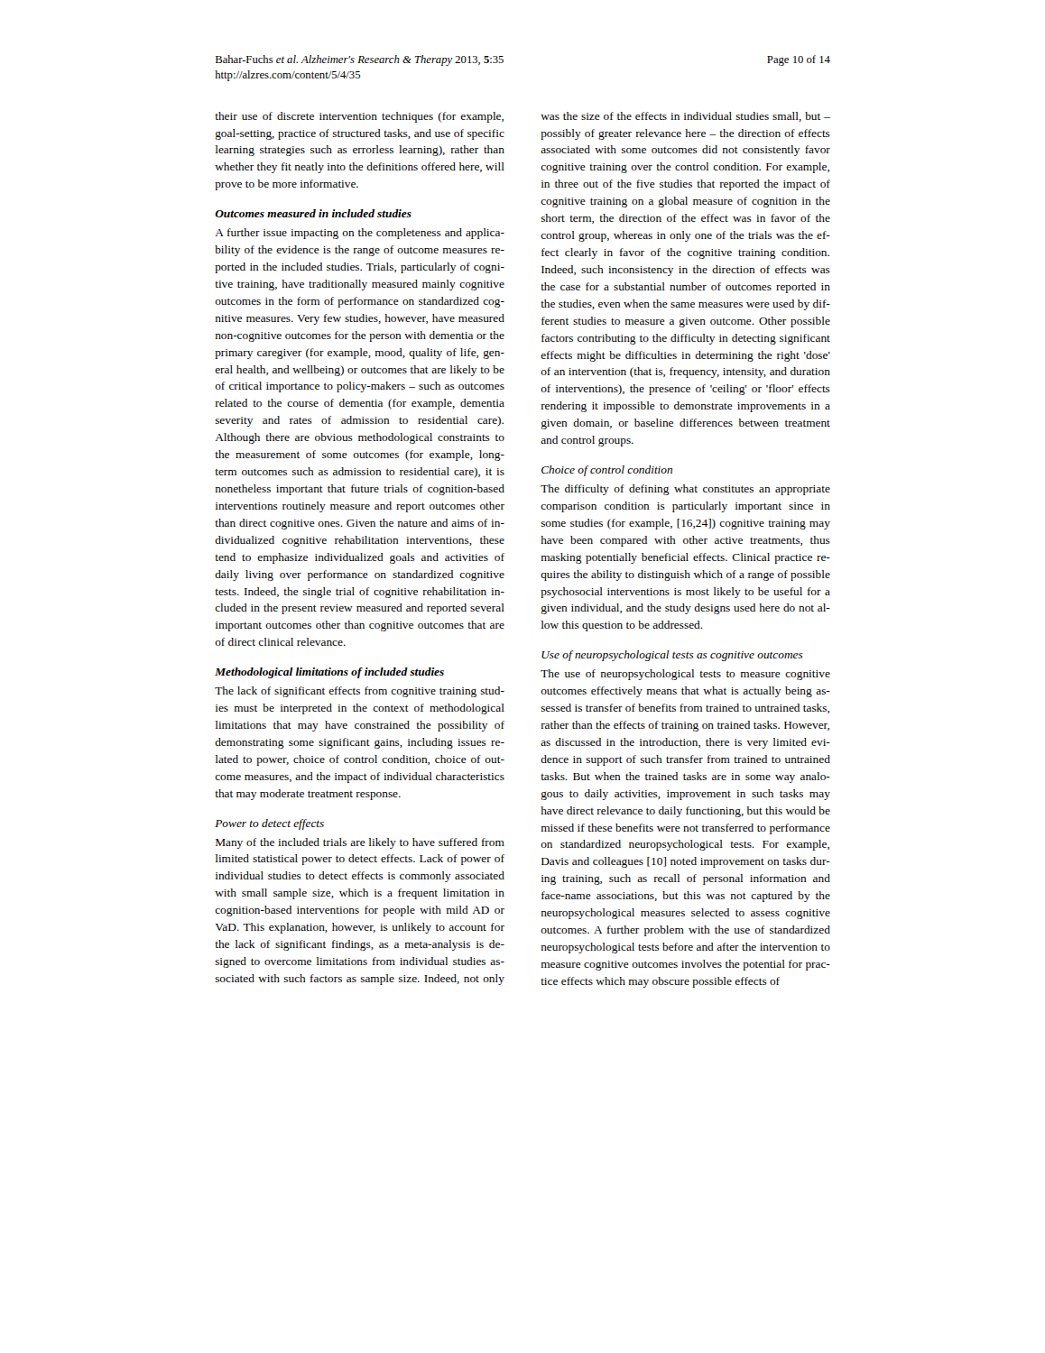Bahar-Fuchs et al. Alzheimer's Research & Therapy 2013, 5:35
http://alzres.com/content/5/4/35
Page 10 of 14
their use of discrete intervention techniques (for example, goal-setting, practice of structured tasks, and use of specific learning strategies such as errorless learning), rather than whether they fit neatly into the definitions offered here, will prove to be more informative.
Outcomes measured in included studies
A further issue impacting on the completeness and applicability of the evidence is the range of outcome measures reported in the included studies. Trials, particularly of cognitive training, have traditionally measured mainly cognitive outcomes in the form of performance on standardized cognitive measures. Very few studies, however, have measured non-cognitive outcomes for the person with dementia or the primary caregiver (for example, mood, quality of life, general health, and wellbeing) or outcomes that are likely to be of critical importance to policy-makers – such as outcomes related to the course of dementia (for example, dementia severity and rates of admission to residential care). Although there are obvious methodological constraints to the measurement of some outcomes (for example, long-term outcomes such as admission to residential care), it is nonetheless important that future trials of cognition-based interventions routinely measure and report outcomes other than direct cognitive ones. Given the nature and aims of individualized cognitive rehabilitation interventions, these tend to emphasize individualized goals and activities of daily living over performance on standardized cognitive tests. Indeed, the single trial of cognitive rehabilitation included in the present review measured and reported several important outcomes other than cognitive outcomes that are of direct clinical relevance.
Methodological limitations of included studies
The lack of significant effects from cognitive training studies must be interpreted in the context of methodological limitations that may have constrained the possibility of demonstrating some significant gains, including issues related to power, choice of control condition, choice of outcome measures, and the impact of individual characteristics that may moderate treatment response.
Power to detect effects
Many of the included trials are likely to have suffered from limited statistical power to detect effects. Lack of power of individual studies to detect effects is commonly associated with small sample size, which is a frequent limitation in cognition-based interventions for people with mild AD or VaD. This explanation, however, is unlikely to account for the lack of significant findings, as a meta-analysis is designed to overcome limitations from individual studies associated with such factors as sample size. Indeed, not only was the size of the effects in individual studies small, but – possibly of greater relevance here – the direction of effects associated with some outcomes did not consistently favor cognitive training over the control condition. For example, in three out of the five studies that reported the impact of cognitive training on a global measure of cognition in the short term, the direction of the effect was in favor of the control group, whereas in only one of the trials was the effect clearly in favor of the cognitive training condition. Indeed, such inconsistency in the direction of effects was the case for a substantial number of outcomes reported in the studies, even when the same measures were used by different studies to measure a given outcome. Other possible factors contributing to the difficulty in detecting significant effects might be difficulties in determining the right 'dose' of an intervention (that is, frequency, intensity, and duration of interventions), the presence of 'ceiling' or 'floor' effects rendering it impossible to demonstrate improvements in a given domain, or baseline differences between treatment and control groups.
Choice of control condition
The difficulty of defining what constitutes an appropriate comparison condition is particularly important since in some studies (for example, [16,24]) cognitive training may have been compared with other active treatments, thus masking potentially beneficial effects. Clinical practice requires the ability to distinguish which of a range of possible psychosocial interventions is most likely to be useful for a given individual, and the study designs used here do not allow this question to be addressed.
Use of neuropsychological tests as cognitive outcomes
The use of neuropsychological tests to measure cognitive outcomes effectively means that what is actually being assessed is transfer of benefits from trained to untrained tasks, rather than the effects of training on trained tasks. However, as discussed in the introduction, there is very limited evidence in support of such transfer from trained to untrained tasks. But when the trained tasks are in some way analogous to daily activities, improvement in such tasks may have direct relevance to daily functioning, but this would be missed if these benefits were not transferred to performance on standardized neuropsychological tests. For example, Davis and colleagues [10] noted improvement on tasks during training, such as recall of personal information and face-name associations, but this was not captured by the neuropsychological measures selected to assess cognitive outcomes. A further problem with the use of standardized neuropsychological tests before and after the intervention to measure cognitive outcomes involves the potential for practice effects which may obscure possible effects of